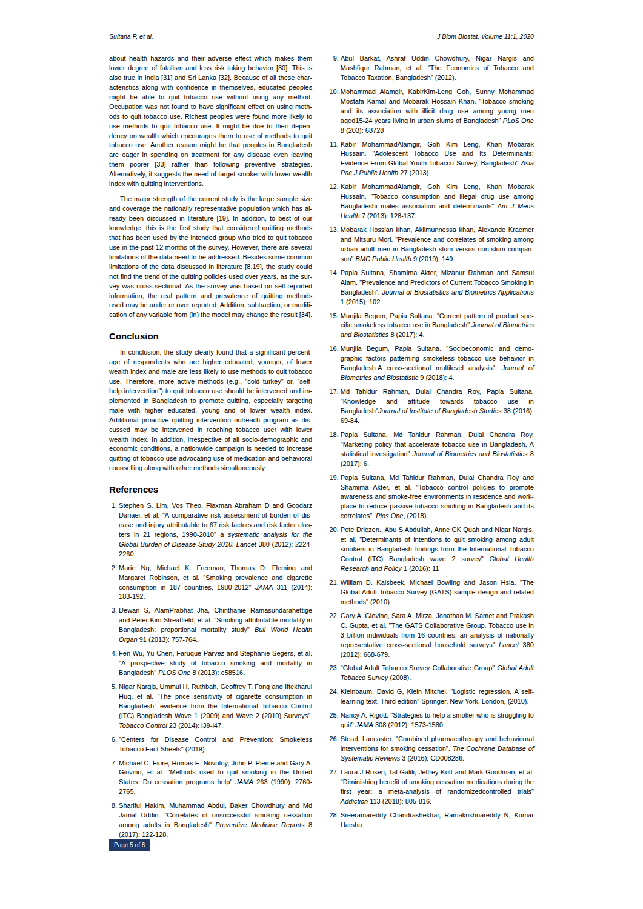Sultana P, et al.
J Biom Biostat, Volume 11:1, 2020
about health hazards and their adverse effect which makes them lower degree of fatalism and less risk taking behavior [30]. This is also true in India [31] and Sri Lanka [32]. Because of all these characteristics along with confidence in themselves, educated peoples might be able to quit tobacco use without using any method. Occupation was not found to have significant effect on using methods to quit tobacco use. Richest peoples were found more likely to use methods to quit tobacco use. It might be due to their dependency on wealth which encourages them to use of methods to quit tobacco use. Another reason might be that peoples in Bangladesh are eager in spending on treatment for any disease even leaving them poorer [33] rather than following preventive strategies. Alternatively, it suggests the need of target smoker with lower wealth index with quitting interventions.
The major strength of the current study is the large sample size and coverage the nationally representative population which has already been discussed in literature [19]. In addition, to best of our knowledge, this is the first study that considered quitting methods that has been used by the intended group who tried to quit tobacco use in the past 12 months of the survey. However, there are several limitations of the data need to be addressed. Besides some common limitations of the data discussed in literature [8,19], the study could not find the trend of the quitting policies used over years, as the survey was cross-sectional. As the survey was based on self-reported information, the real pattern and prevalence of quitting methods used may be under or over reported. Addition, subtraction, or modification of any variable from (in) the model may change the result [34].
Conclusion
In conclusion, the study clearly found that a significant percentage of respondents who are higher educated, younger, of lower wealth index and male are less likely to use methods to quit tobacco use. Therefore, more active methods (e.g., "cold turkey" or, "self-help intervention") to quit tobacco use should be intervened and implemented in Bangladesh to promote quitting, especially targeting male with higher educated, young and of lower wealth index. Additional proactive quitting intervention outreach program as discussed may be intervened in reaching tobacco user with lower wealth index. In addition, irrespective of all socio-demographic and economic conditions, a nationwide campaign is needed to increase quitting of tobacco use advocating use of medication and behavioral counselling along with other methods simultaneously.
References
Stephen S. Lim, Vos Theo, Flaxman Abraham D and Goodarz Danaei, et al. "A comparative risk assessment of burden of disease and injury attributable to 67 risk factors and risk factor clusters in 21 regions, 1990-2010" a systematic analysis for the Global Burden of Disease Study 2010. Lancet 380 (2012): 2224-2260.
Marie Ng, Michael K. Freeman, Thomas D. Fleming and Margaret Robinson, et al. "Smoking prevalence and cigarette consumption in 187 countries, 1980-2012" JAMA 311 (2014): 183-192.
Dewan S, AlamPrabhat Jha, Chinthanie Ramasundarahettige and Peter Kim Streatfield, et al. "Smoking-attributable mortality in Bangladesh: proportional mortality study" Bull World Health Organ 91 (2013): 757-764.
Fen Wu, Yu Chen, Faruque Parvez and Stephanie Segers, et al. "A prospective study of tobacco smoking and mortality in Bangladesh" PLOS One 8 (2013): e58516.
Nigar Nargis, Ummul H. Ruthbah, Geoffrey T. Fong and Iftekharul Huq, et al. "The price sensitivity of cigarette consumption in Bangladesh: evidence from the International Tobacco Control (ITC) Bangladesh Wave 1 (2009) and Wave 2 (2010) Surveys". Tobacco Control 23 (2014): i39-i47.
"Centers for Disease Control and Prevention: Smokeless Tobacco Fact Sheets" (2019).
Michael C. Fiore, Homas E. Novotny, John P. Pierce and Gary A. Giovino, et al. "Methods used to quit smoking in the United States: Do cessation programs help" JAMA 263 (1990): 2760-2765.
Shariful Hakim, Muhammad Abdul, Baker Chowdhury and Md Jamal Uddin. "Correlates of unsuccessful smoking cessation among adults in Bangladesh" Preventive Medicine Reports 8 (2017): 122-128.
Abul Barkat, Ashraf Uddin Chowdhury, Nigar Nargis and Mashfiqur Rahman, et al. "The Economics of Tobacco and Tobacco Taxation, Bangladesh" (2012).
Mohammad Alamgir, KabirKim-Leng Goh, Sunny Mohammad Mostafa Kamal and Mobarak Hossain Khan. "Tobacco smoking and its association with illicit drug use among young men aged15-24 years living in urban slums of Bangladesh" PLoS One 8 (203): 68728
Kabir MohammadAlamgir, Goh Kim Leng, Khan Mobarak Hussain. "Adolescent Tobacco Use and Its Determinants: Evidence From Global Youth Tobacco Survey, Bangladesh" Asia Pac J Public Health 27 (2013).
Kabir MohammadAlamgir, Goh Kim Leng, Khan Mobarak Hussain. "Tobacco consumption and illegal drug use among Bangladeshi males association and determinants" Am J Mens Health 7 (2013): 128-137.
Mobarak Hossian khan, Aklimunnessa khan, Alexande Kraemer and Mitsuru Mori. "Prevalence and correlates of smoking among urban adult men in Bangladesh slum versus non-slum comparison" BMC Public Health 9 (2019): 149.
Papia Sultana, Shamima Akter, Mizanur Rahman and Samsul Alam. "Prevalence and Predictors of Current Tobacco Smoking in Bangladesh". Journal of Biostatistics and Biometrics Applications 1 (2015): 102.
Munjila Begum, Papia Sultana. "Current pattern of product specific smokeless tobacco use in Bangladesh" Journal of Biometrics and Biostatistics 8 (2017): 4.
Munjila Begum, Papia Sultana. "Socioeconomic and demographic factors patterning smokeless tobacco use behavior in Bangladesh.A cross-sectional multilevel analysis". Journal of Biometrics and Biostatistic 9 (2018): 4.
Md Tahidur Rahman, Dulal Chandra Roy, Papia Sultana. "Knowledge and attitude towards tobacco use in Bangladesh"Journal of Institute of Bangladesh Studies 38 (2016): 69-84.
Papia Sultana, Md Tahidur Rahman, Dulal Chandra Roy. "Marketing policy that accelerate tobacco use in Bangladesh, A statistical investigation" Journal of Biometrics and Biostatistics 8 (2017): 6.
Papia Sultana, Md Tahidur Rahman, Dulal Chandra Roy and Shamima Akter, et al. "Tobacco control policies to promote awareness and smoke-free environments in residence and workplace to reduce passive tobacco smoking in Bangladesh and its correlates". Plos One, (2018).
Pete Driezen., Abu S Abdullah, Anne CK Quah and Nigar Nargis, et al. "Determinants of intentions to quit smoking among adult smokers in Bangladesh findings from the International Tobacco Control (ITC) Bangladesh wave 2 survey" Global Health Research and Policy 1 (2016): 11
William D. Kalsbeek, Michael Bowling and Jason Hsia. "The Global Adult Tobacco Survey (GATS) sample design and related methods" (2010)
Gary A. Giovino, Sara A. Mirza, Jonathan M. Samet and Prakash C. Gupta, et al. "The GATS Collaborative Group. Tobacco use in 3 billion individuals from 16 countries: an analysis of nationally representative cross-sectional household surveys" Lancet 380 (2012): 668-679.
"Global Adult Tobacco Survey Collaborative Group" Global Adult Tobacco Survey (2008).
Kleinbaum, David G, Klein Mitchel. "Logistic regression, A self-learning text. Third edition" Springer, New York, London, (2010).
Nancy A. Rigott. "Strategies to help a smoker who is struggling to quit" JAMA 308 (2012): 1573-1580.
Stead, Lancaster. "Combined pharmacotherapy and behavioural interventions for smoking cessation". The Cochrane Database of Systematic Reviews 3 (2016): CD008286.
Laura J Rosen, Tal Galili, Jeffrey Kott and Mark Goodman, et al. "Diminishing benefit of smoking cessation medications during the first year: a meta-analysis of randomizedcontrolled trials" Addiction 113 (2018): 805-816.
Sreeramareddy Chandrashekhar, Ramakrishnareddy N, Kumar Harsha
Page 5 of 6